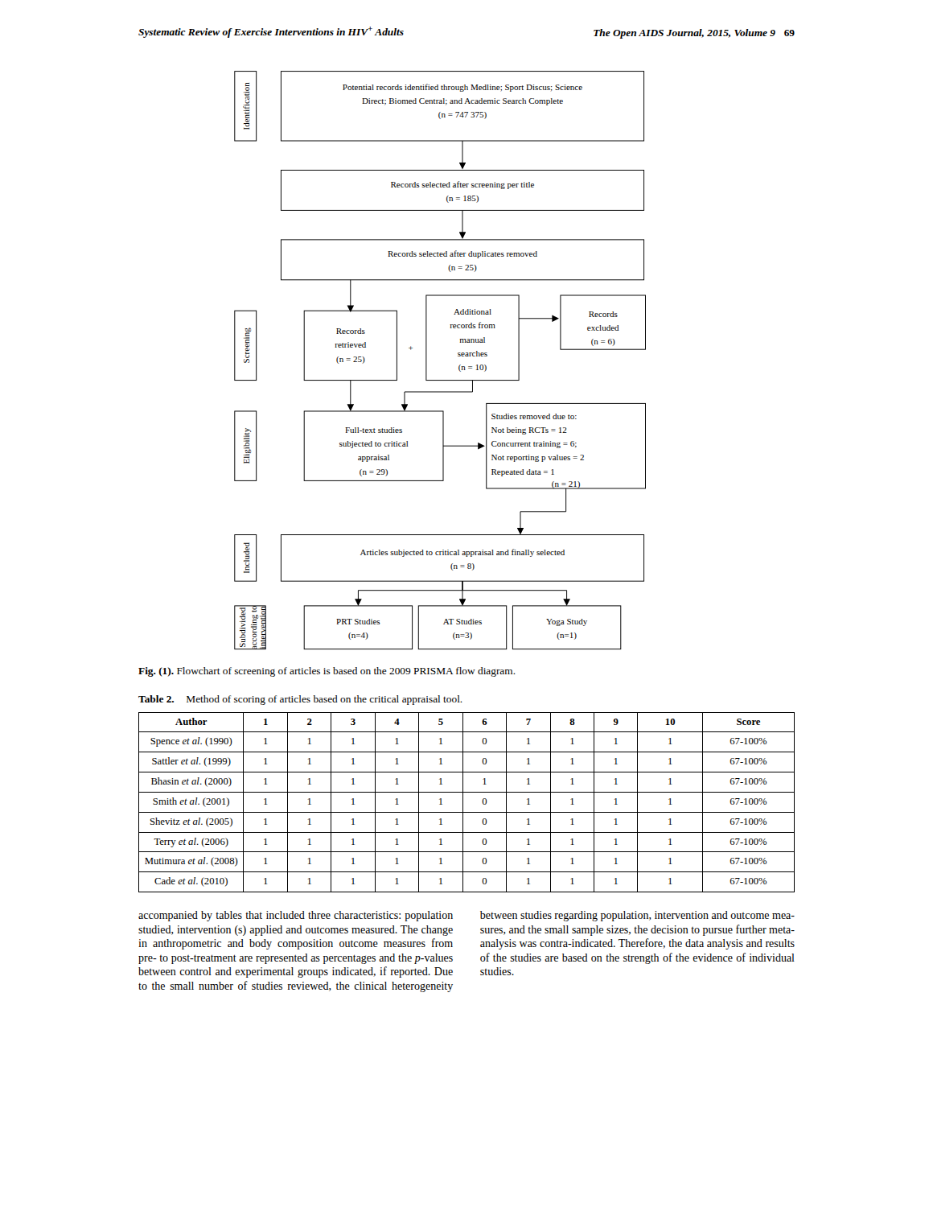Systematic Review of Exercise Interventions in HIV+ Adults
The Open AIDS Journal, 2015, Volume 969
Identification Potential records identified through Medline; Sport Discus; Science Direct; Biomed Central; and Academic Search Complete (n = 747 375) Records selected after screening per title (n = 185) Records selected after duplicates removed (n = 25) Screening Records retrieved (n = 25) + Additional records from manual searches (n = 10) Records excluded (n = 6) Eligibility Full-text studies subjected to critical appraisal (n = 29) Studies removed due to: Not being RCTs = 12 Concurrent training = 6; Not reporting p values = 2 Repeated data = 1 (n = 21) Included Articles subjected to critical appraisal and finally selected (n = 8) Subdivided according to intervention PRT Studies (n=4) AT Studies (n=3) Yoga Study (n=1)
Fig. (1). Flowchart of screening of articles is based on the 2009 PRISMA flow diagram.
Table 2. Method of scoring of articles based on the critical appraisal tool.
| Author | 1 | 2 | 3 | 4 | 5 | 6 | 7 | 8 | 9 | 10 | Score |
| --- | --- | --- | --- | --- | --- | --- | --- | --- | --- | --- | --- |
| Spence et al . (1990) | 1 | 1 | 1 | 1 | 1 | 0 | 1 | 1 | 1 | 1 | 67-100% |
| Sattler et al . (1999) | 1 | 1 | 1 | 1 | 1 | 0 | 1 | 1 | 1 | 1 | 67-100% |
| Bhasin et al . (2000) | 1 | 1 | 1 | 1 | 1 | 1 | 1 | 1 | 1 | 1 | 67-100% |
| Smith et al . (2001) | 1 | 1 | 1 | 1 | 1 | 0 | 1 | 1 | 1 | 1 | 67-100% |
| Shevitz et al . (2005) | 1 | 1 | 1 | 1 | 1 | 0 | 1 | 1 | 1 | 1 | 67-100% |
| Terry et al . (2006) | 1 | 1 | 1 | 1 | 1 | 0 | 1 | 1 | 1 | 1 | 67-100% |
| Mutimura et al . (2008) | 1 | 1 | 1 | 1 | 1 | 0 | 1 | 1 | 1 | 1 | 67-100% |
| Cade et al . (2010) | 1 | 1 | 1 | 1 | 1 | 0 | 1 | 1 | 1 | 1 | 67-100% |
accompanied by tables that included three characteristics: population studied, intervention (s) applied and outcomes measured. The change in anthropometric and body composition outcome measures from pre- to post-treatment are represented as percentages and the p-values between control and experimental groups indicated, if reported. Due to the small number of studies reviewed, the clinical heterogeneity between studies regarding population, intervention and outcome measures, and the small sample sizes, the decision to pursue further meta-analysis was contra-indicated. Therefore, the data analysis and results of the studies are based on the strength of the evidence of individual studies.